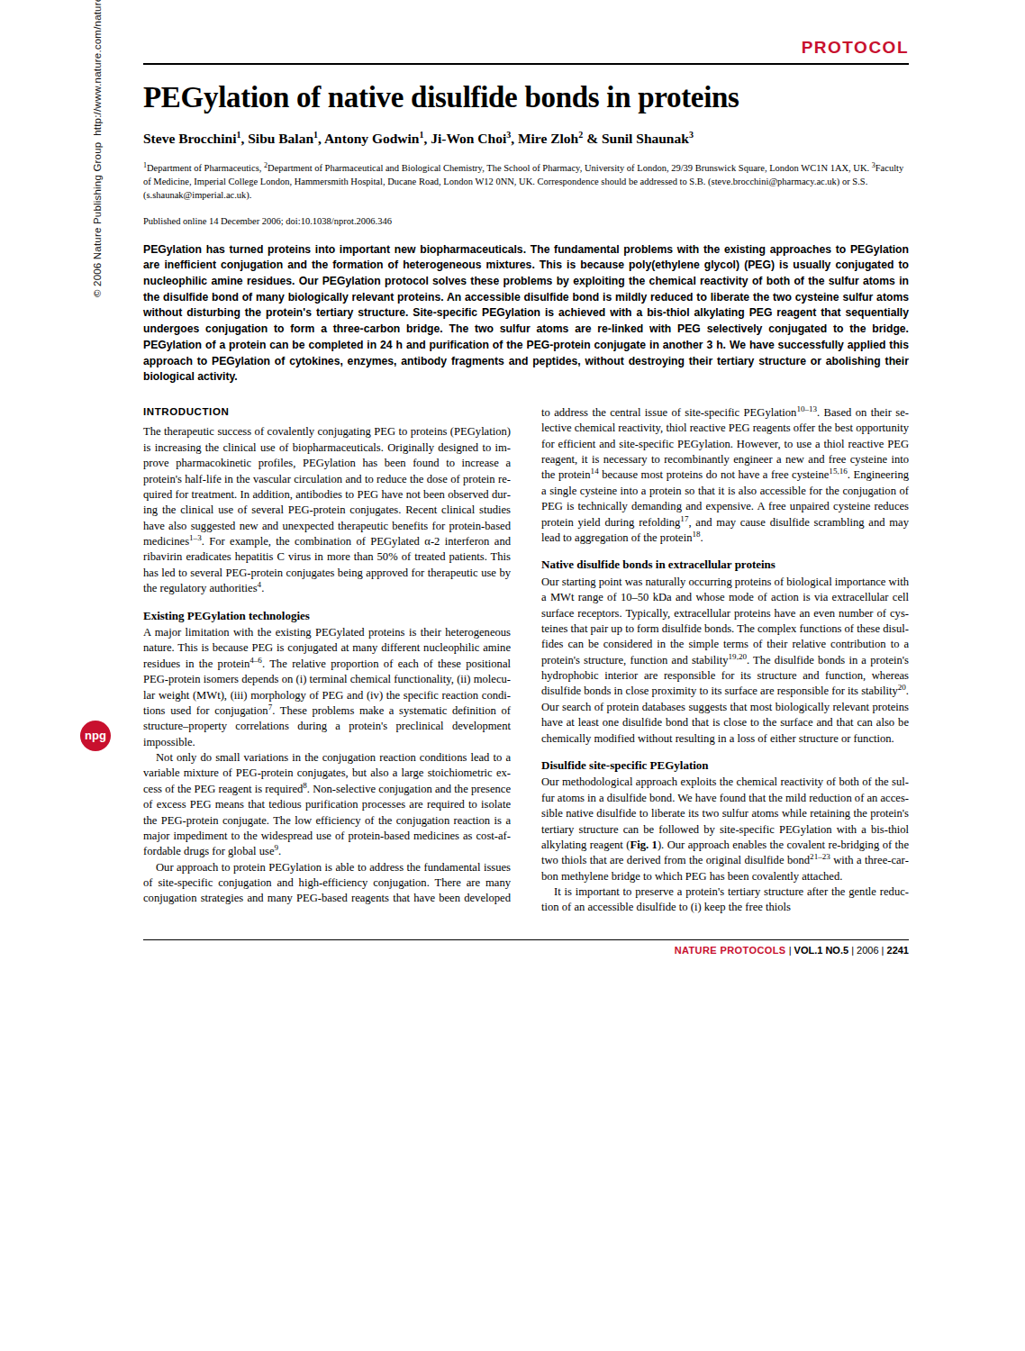© 2006 Nature Publishing Group http://www.nature.com/natureprotocols
npg
PROTOCOL
PEGylation of native disulfide bonds in proteins
Steve Brocchini1, Sibu Balan1, Antony Godwin1, Ji-Won Choi3, Mire Zloh2 & Sunil Shaunak3
1Department of Pharmaceutics, 2Department of Pharmaceutical and Biological Chemistry, The School of Pharmacy, University of London, 29/39 Brunswick Square, London WC1N 1AX, UK. 3Faculty of Medicine, Imperial College London, Hammersmith Hospital, Ducane Road, London W12 0NN, UK. Correspondence should be addressed to S.B. (steve.brocchini@pharmacy.ac.uk) or S.S. (s.shaunak@imperial.ac.uk).
Published online 14 December 2006; doi:10.1038/nprot.2006.346
PEGylation has turned proteins into important new biopharmaceuticals. The fundamental problems with the existing approaches to PEGylation are inefficient conjugation and the formation of heterogeneous mixtures. This is because poly(ethylene glycol) (PEG) is usually conjugated to nucleophilic amine residues. Our PEGylation protocol solves these problems by exploiting the chemical reactivity of both of the sulfur atoms in the disulfide bond of many biologically relevant proteins. An accessible disulfide bond is mildly reduced to liberate the two cysteine sulfur atoms without disturbing the protein's tertiary structure. Site-specific PEGylation is achieved with a bis-thiol alkylating PEG reagent that sequentially undergoes conjugation to form a three-carbon bridge. The two sulfur atoms are re-linked with PEG selectively conjugated to the bridge. PEGylation of a protein can be completed in 24 h and purification of the PEG-protein conjugate in another 3 h. We have successfully applied this approach to PEGylation of cytokines, enzymes, antibody fragments and peptides, without destroying their tertiary structure or abolishing their biological activity.
Introduction
The therapeutic success of covalently conjugating PEG to proteins (PEGylation) is increasing the clinical use of biopharmaceuticals. Originally designed to improve pharmacokinetic profiles, PEGylation has been found to increase a protein's half-life in the vascular circulation and to reduce the dose of protein required for treatment. In addition, antibodies to PEG have not been observed during the clinical use of several PEG-protein conjugates. Recent clinical studies have also suggested new and unexpected therapeutic benefits for protein-based medicines1–3. For example, the combination of PEGylated α-2 interferon and ribavirin eradicates hepatitis C virus in more than 50% of treated patients. This has led to several PEG-protein conjugates being approved for therapeutic use by the regulatory authorities4.
Existing PEGylation technologies
A major limitation with the existing PEGylated proteins is their heterogeneous nature. This is because PEG is conjugated at many different nucleophilic amine residues in the protein4–6. The relative proportion of each of these positional PEG-protein isomers depends on (i) terminal chemical functionality, (ii) molecular weight (MWt), (iii) morphology of PEG and (iv) the specific reaction conditions used for conjugation7. These problems make a systematic definition of structure–property correlations during a protein's preclinical development impossible.
Not only do small variations in the conjugation reaction conditions lead to a variable mixture of PEG-protein conjugates, but also a large stoichiometric excess of the PEG reagent is required8. Non-selective conjugation and the presence of excess PEG means that tedious purification processes are required to isolate the PEG-protein conjugate. The low efficiency of the conjugation reaction is a major impediment to the widespread use of protein-based medicines as cost-affordable drugs for global use9.
Our approach to protein PEGylation is able to address the fundamental issues of site-specific conjugation and high-efficiency conjugation. There are many conjugation strategies and many PEG-based reagents that have been developed to address the central issue of site-specific PEGylation10–13. Based on their selective chemical reactivity, thiol reactive PEG reagents offer the best opportunity for efficient and site-specific PEGylation. However, to use a thiol reactive PEG reagent, it is necessary to recombinantly engineer a new and free cysteine into the protein14 because most proteins do not have a free cysteine15,16. Engineering a single cysteine into a protein so that it is also accessible for the conjugation of PEG is technically demanding and expensive. A free unpaired cysteine reduces protein yield during refolding17, and may cause disulfide scrambling and may lead to aggregation of the protein18.
Native disulfide bonds in extracellular proteins
Our starting point was naturally occurring proteins of biological importance with a MWt range of 10–50 kDa and whose mode of action is via extracellular cell surface receptors. Typically, extracellular proteins have an even number of cysteines that pair up to form disulfide bonds. The complex functions of these disulfides can be considered in the simple terms of their relative contribution to a protein's structure, function and stability19,20. The disulfide bonds in a protein's hydrophobic interior are responsible for its structure and function, whereas disulfide bonds in close proximity to its surface are responsible for its stability20. Our search of protein databases suggests that most biologically relevant proteins have at least one disulfide bond that is close to the surface and that can also be chemically modified without resulting in a loss of either structure or function.
Disulfide site-specific PEGylation
Our methodological approach exploits the chemical reactivity of both of the sulfur atoms in a disulfide bond. We have found that the mild reduction of an accessible native disulfide to liberate its two sulfur atoms while retaining the protein's tertiary structure can be followed by site-specific PEGylation with a bis-thiol alkylating reagent (Fig. 1). Our approach enables the covalent re-bridging of the two thiols that are derived from the original disulfide bond21–23 with a three-carbon methylene bridge to which PEG has been covalently attached.
It is important to preserve a protein's tertiary structure after the gentle reduction of an accessible disulfide to (i) keep the free thiols
NATURE PROTOCOLS | VOL.1 NO.5 | 2006 | 2241